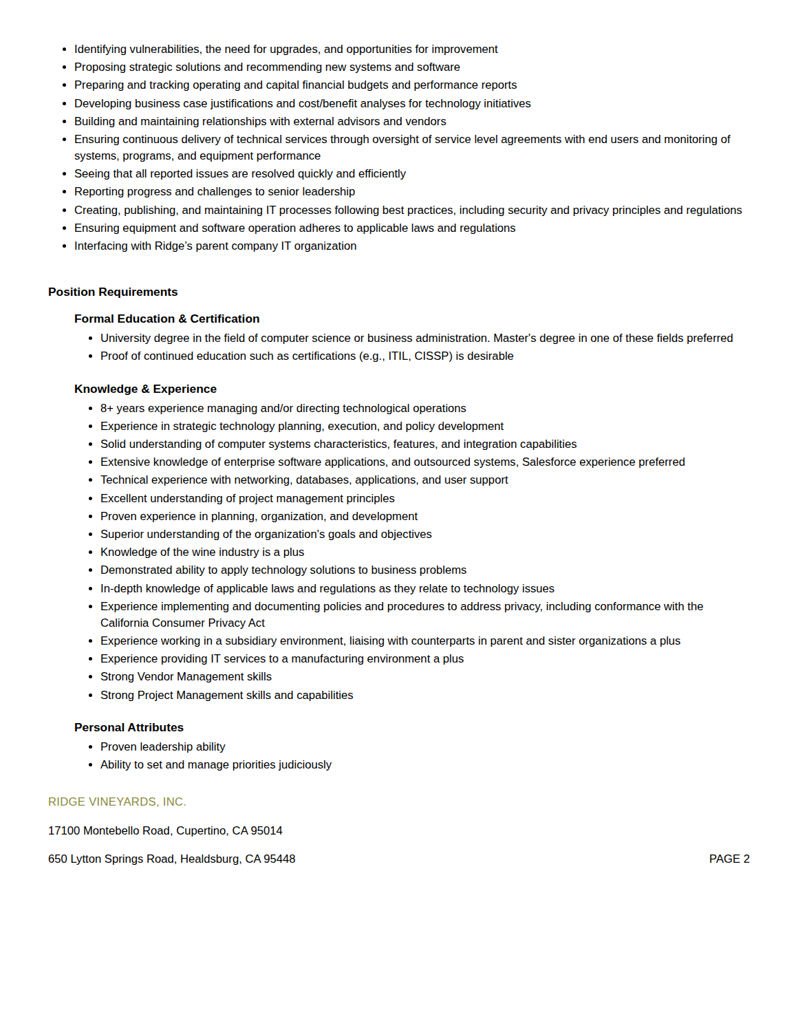Identifying vulnerabilities, the need for upgrades, and opportunities for improvement
Proposing strategic solutions and recommending new systems and software
Preparing and tracking operating and capital financial budgets and performance reports
Developing business case justifications and cost/benefit analyses for technology initiatives
Building and maintaining relationships with external advisors and vendors
Ensuring continuous delivery of technical services through oversight of service level agreements with end users and monitoring of systems, programs, and equipment performance
Seeing that all reported issues are resolved quickly and efficiently
Reporting progress and challenges to senior leadership
Creating, publishing, and maintaining IT processes following best practices, including security and privacy principles and regulations
Ensuring equipment and software operation adheres to applicable laws and regulations
Interfacing with Ridge’s parent company IT organization
Position Requirements
Formal Education & Certification
University degree in the field of computer science or business administration. Master's degree in one of these fields preferred
Proof of continued education such as certifications (e.g., ITIL, CISSP) is desirable
Knowledge & Experience
8+ years experience managing and/or directing technological operations
Experience in strategic technology planning, execution, and policy development
Solid understanding of computer systems characteristics, features, and integration capabilities
Extensive knowledge of enterprise software applications, and outsourced systems, Salesforce experience preferred
Technical experience with networking, databases, applications, and user support
Excellent understanding of project management principles
Proven experience in planning, organization, and development
Superior understanding of the organization's goals and objectives
Knowledge of the wine industry is a plus
Demonstrated ability to apply technology solutions to business problems
In-depth knowledge of applicable laws and regulations as they relate to technology issues
Experience implementing and documenting policies and procedures to address privacy, including conformance with the California Consumer Privacy Act
Experience working in a subsidiary environment, liaising with counterparts in parent and sister organizations a plus
Experience providing IT services to a manufacturing environment a plus
Strong Vendor Management skills
Strong Project Management skills and capabilities
Personal Attributes
Proven leadership ability
Ability to set and manage priorities judiciously
RIDGE VINEYARDS, INC.
17100 Montebello Road, Cupertino, CA 95014
650 Lytton Springs Road, Healdsburg, CA 95448 PAGE 2